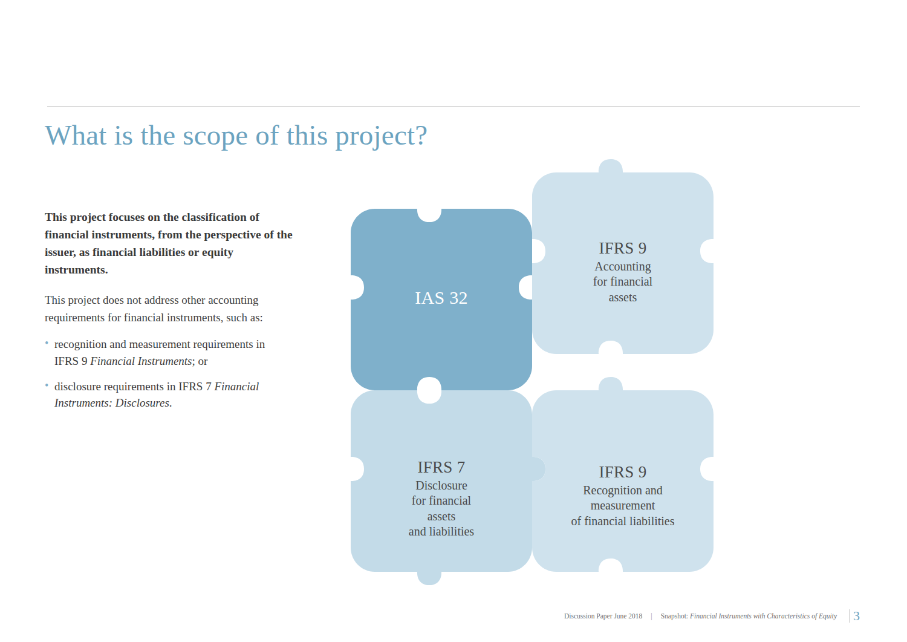What is the scope of this project?
This project focuses on the classification of financial instruments, from the perspective of the issuer, as financial liabilities or equity instruments.
This project does not address other accounting requirements for financial instruments, such as:
recognition and measurement requirements in IFRS 9 Financial Instruments; or
disclosure requirements in IFRS 7 Financial Instruments: Disclosures.
IAS 32
IFRS 9 Accounting for financial assets
IFRS 7 Disclosure for financial assets and liabilities
IFRS 9 Recognition and measurement of financial liabilities
Discussion Paper June 2018 | Snapshot: Financial Instruments with Characteristics of Equity 3